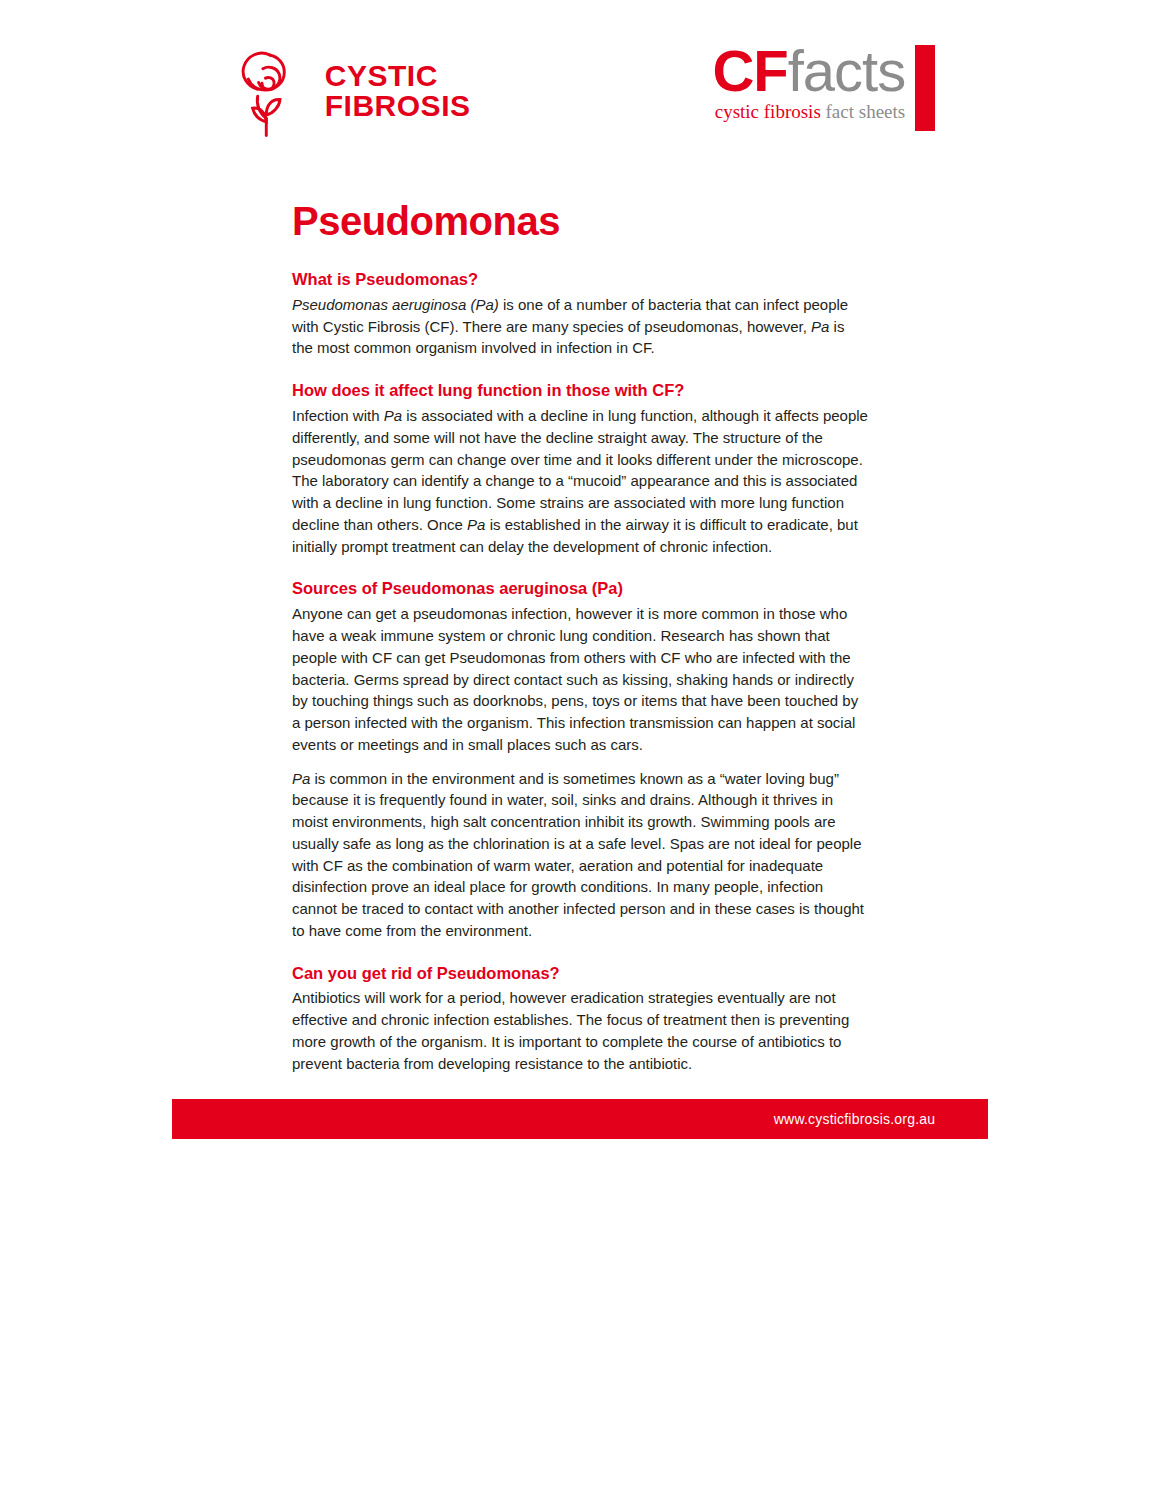Cystic Fibrosis
CF facts
cystic fibrosis fact sheets
Pseudomonas
What is Pseudomonas?
Pseudomonas aeruginosa (Pa) is one of a number of bacteria that can infect people with Cystic Fibrosis (CF). There are many species of pseudomonas, however, Pa is the most common organism involved in infection in CF.
How does it affect lung function in those with CF?
Infection with Pa is associated with a decline in lung function, although it affects people differently, and some will not have the decline straight away. The structure of the pseudomonas germ can change over time and it looks different under the microscope. The laboratory can identify a change to a “mucoid” appearance and this is associated with a decline in lung function. Some strains are associated with more lung function decline than others. Once Pa is established in the airway it is difficult to eradicate, but initially prompt treatment can delay the development of chronic infection.
Sources of Pseudomonas aeruginosa (Pa)
Anyone can get a pseudomonas infection, however it is more common in those who have a weak immune system or chronic lung condition. Research has shown that people with CF can get Pseudomonas from others with CF who are infected with the bacteria. Germs spread by direct contact such as kissing, shaking hands or indirectly by touching things such as doorknobs, pens, toys or items that have been touched by a person infected with the organism. This infection transmission can happen at social events or meetings and in small places such as cars.
Pa is common in the environment and is sometimes known as a “water loving bug” because it is frequently found in water, soil, sinks and drains. Although it thrives in moist environments, high salt concentration inhibit its growth. Swimming pools are usually safe as long as the chlorination is at a safe level. Spas are not ideal for people with CF as the combination of warm water, aeration and potential for inadequate disinfection prove an ideal place for growth conditions. In many people, infection cannot be traced to contact with another infected person and in these cases is thought to have come from the environment.
Can you get rid of Pseudomonas?
Antibiotics will work for a period, however eradication strategies eventually are not effective and chronic infection establishes. The focus of treatment then is preventing more growth of the organism. It is important to complete the course of antibiotics to prevent bacteria from developing resistance to the antibiotic.
www.cysticfibrosis.org.au